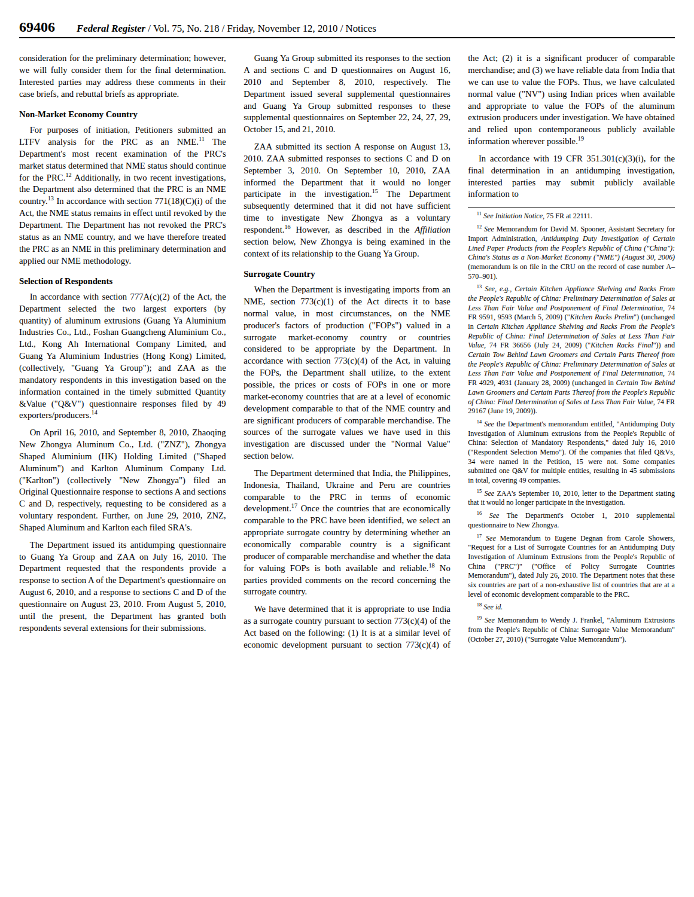69406 Federal Register / Vol. 75, No. 218 / Friday, November 12, 2010 / Notices
consideration for the preliminary determination; however, we will fully consider them for the final determination. Interested parties may address these comments in their case briefs, and rebuttal briefs as appropriate.
Non-Market Economy Country
For purposes of initiation, Petitioners submitted an LTFV analysis for the PRC as an NME.11 The Department's most recent examination of the PRC's market status determined that NME status should continue for the PRC.12 Additionally, in two recent investigations, the Department also determined that the PRC is an NME country.13 In accordance with section 771(18)(C)(i) of the Act, the NME status remains in effect until revoked by the Department. The Department has not revoked the PRC's status as an NME country, and we have therefore treated the PRC as an NME in this preliminary determination and applied our NME methodology.
Selection of Respondents
In accordance with section 777A(c)(2) of the Act, the Department selected the two largest exporters (by quantity) of aluminum extrusions (Guang Ya Aluminium Industries Co., Ltd., Foshan Guangcheng Aluminium Co., Ltd., Kong Ah International Company Limited, and Guang Ya Aluminium Industries (Hong Kong) Limited, (collectively, "Guang Ya Group"); and ZAA as the mandatory respondents in this investigation based on the information contained in the timely submitted Quantity &Value ("Q&V") questionnaire responses filed by 49 exporters/producers.14
On April 16, 2010, and September 8, 2010, Zhaoqing New Zhongya Aluminum Co., Ltd. ("ZNZ"), Zhongya Shaped Aluminium (HK) Holding Limited ("Shaped Aluminum") and Karlton Aluminum Company Ltd. ("Karlton") (collectively "New Zhongya") filed an Original Questionnaire response to sections A and sections C and D, respectively, requesting to be considered as a voluntary respondent. Further, on June 29, 2010, ZNZ, Shaped Aluminum and Karlton each filed SRA's.
The Department issued its antidumping questionnaire to Guang Ya Group and ZAA on July 16, 2010. The Department requested that the respondents provide a response to section A of the Department's questionnaire on August 6, 2010, and a response to sections C and D of the questionnaire on August 23, 2010. From August 5, 2010, until the present, the Department has granted both respondents several extensions for their submissions.
Guang Ya Group submitted its responses to the section A and sections C and D questionnaires on August 16, 2010 and September 8, 2010, respectively. The Department issued several supplemental questionnaires and Guang Ya Group submitted responses to these supplemental questionnaires on September 22, 24, 27, 29, October 15, and 21, 2010.
ZAA submitted its section A response on August 13, 2010. ZAA submitted responses to sections C and D on September 3, 2010. On September 10, 2010, ZAA informed the Department that it would no longer participate in the investigation.15 The Department subsequently determined that it did not have sufficient time to investigate New Zhongya as a voluntary respondent.16 However, as described in the Affiliation section below, New Zhongya is being examined in the context of its relationship to the Guang Ya Group.
Surrogate Country
When the Department is investigating imports from an NME, section 773(c)(1) of the Act directs it to base normal value, in most circumstances, on the NME producer's factors of production ("FOPs") valued in a surrogate market-economy country or countries considered to be appropriate by the Department. In accordance with section 773(c)(4) of the Act, in valuing the FOPs, the Department shall utilize, to the extent possible, the prices or costs of FOPs in one or more market-economy countries that are at a level of economic development comparable to that of the NME country and are significant producers of comparable merchandise. The sources of the surrogate values we have used in this investigation are discussed under the "Normal Value" section below.
The Department determined that India, the Philippines, Indonesia, Thailand, Ukraine and Peru are countries comparable to the PRC in terms of economic development.17 Once the countries that are economically comparable to the PRC have been identified, we select an appropriate surrogate country by determining whether an economically comparable country is a significant producer of comparable merchandise and whether the data for valuing FOPs is both available and reliable.18 No parties provided comments on the record concerning the surrogate country.
We have determined that it is appropriate to use India as a surrogate country pursuant to section 773(c)(4) of the Act based on the following: (1) It is at a similar level of economic development pursuant to section 773(c)(4) of the Act; (2) it is a significant producer of comparable merchandise; and (3) we have reliable data from India that we can use to value the FOPs. Thus, we have calculated normal value ("NV") using Indian prices when available and appropriate to value the FOPs of the aluminum extrusion producers under investigation. We have obtained and relied upon contemporaneous publicly available information wherever possible.19
In accordance with 19 CFR 351.301(c)(3)(i), for the final determination in an antidumping investigation, interested parties may submit publicly available information to
11 See Initiation Notice, 75 FR at 22111.
12 See Memorandum for David M. Spooner, Assistant Secretary for Import Administration, Antidumping Duty Investigation of Certain Lined Paper Products from the People's Republic of China ("China"): China's Status as a Non-Market Economy ("NME") (August 30, 2006) (memorandum is on file in the CRU on the record of case number A–570–901).
13 See, e.g., Certain Kitchen Appliance Shelving and Racks From the People's Republic of China: Preliminary Determination of Sales at Less Than Fair Value and Postponement of Final Determination, 74 FR 9591, 9593 (March 5, 2009) ("Kitchen Racks Prelim") (unchanged in Certain Kitchen Appliance Shelving and Racks From the People's Republic of China: Final Determination of Sales at Less Than Fair Value, 74 FR 36656 (July 24, 2009) ("Kitchen Racks Final")) and Certain Tow Behind Lawn Groomers and Certain Parts Thereof from the People's Republic of China: Preliminary Determination of Sales at Less Than Fair Value and Postponement of Final Determination, 74 FR 4929, 4931 (January 28, 2009) (unchanged in Certain Tow Behind Lawn Groomers and Certain Parts Thereof from the People's Republic of China: Final Determination of Sales at Less Than Fair Value, 74 FR 29167 (June 19, 2009)).
14 See the Department's memorandum entitled, "Antidumping Duty Investigation of Aluminum extrusions from the People's Republic of China: Selection of Mandatory Respondents," dated July 16, 2010 ("Respondent Selection Memo"). Of the companies that filed Q&Vs, 34 were named in the Petition, 15 were not. Some companies submitted one Q&V for multiple entities, resulting in 45 submissions in total, covering 49 companies.
15 See ZAA's September 10, 2010, letter to the Department stating that it would no longer participate in the investigation.
16 See The Department's October 1, 2010 supplemental questionnaire to New Zhongya.
17 See Memorandum to Eugene Degnan from Carole Showers, "Request for a List of Surrogate Countries for an Antidumping Duty Investigation of Aluminum Extrusions from the People's Republic of China ("PRC")" ("Office of Policy Surrogate Countries Memorandum"), dated July 26, 2010. The Department notes that these six countries are part of a non-exhaustive list of countries that are at a level of economic development comparable to the PRC.
18 See id.
19 See Memorandum to Wendy J. Frankel, "Aluminum Extrusions from the People's Republic of China: Surrogate Value Memorandum" (October 27, 2010) ("Surrogate Value Memorandum").